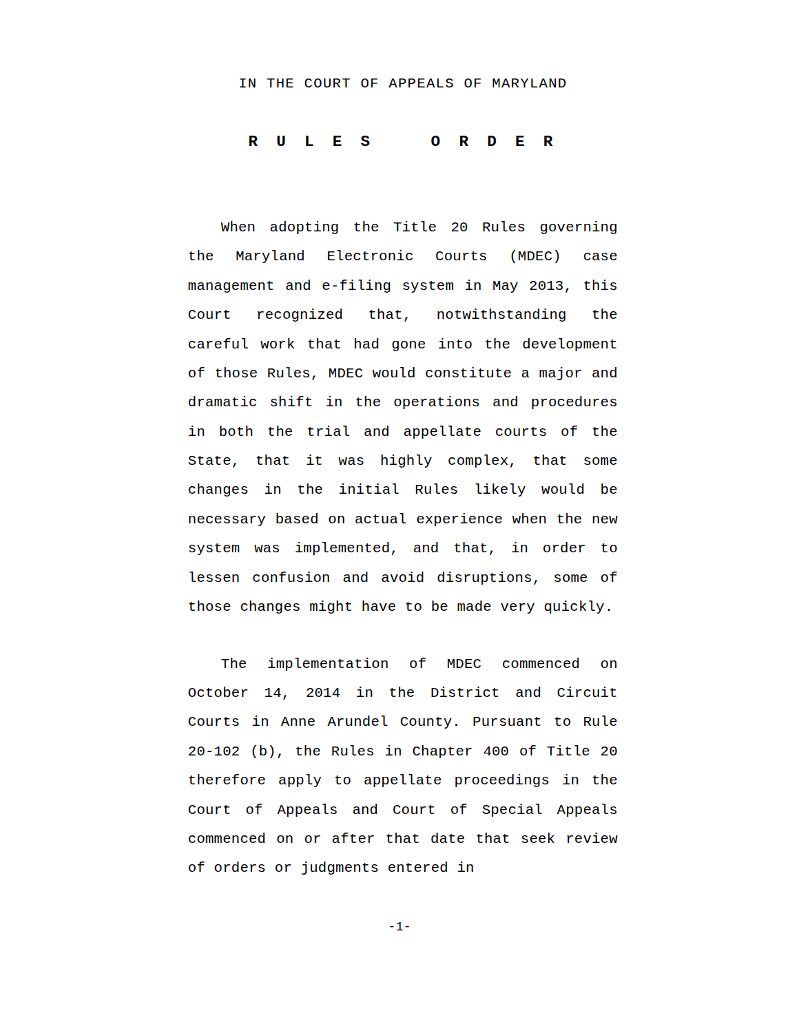IN THE COURT OF APPEALS OF MARYLAND
R U L E S O R D E R
When adopting the Title 20 Rules governing the Maryland Electronic Courts (MDEC) case management and e-filing system in May 2013, this Court recognized that, notwithstanding the careful work that had gone into the development of those Rules, MDEC would constitute a major and dramatic shift in the operations and procedures in both the trial and appellate courts of the State, that it was highly complex, that some changes in the initial Rules likely would be necessary based on actual experience when the new system was implemented, and that, in order to lessen confusion and avoid disruptions, some of those changes might have to be made very quickly.
The implementation of MDEC commenced on October 14, 2014 in the District and Circuit Courts in Anne Arundel County. Pursuant to Rule 20-102 (b), the Rules in Chapter 400 of Title 20 therefore apply to appellate proceedings in the Court of Appeals and Court of Special Appeals commenced on or after that date that seek review of orders or judgments entered in
-1-